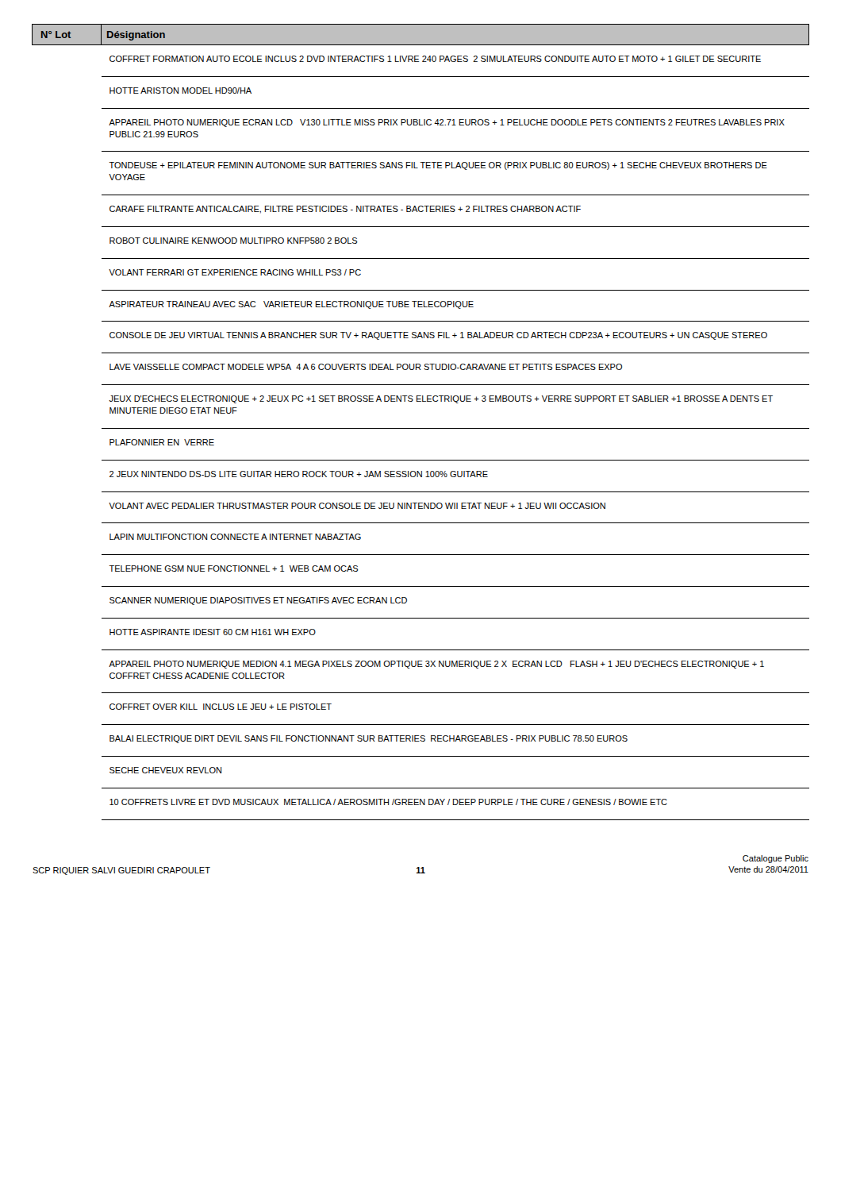| N° Lot | Désignation |
| --- | --- |
| | COFFRET FORMATION AUTO ECOLE INCLUS 2 DVD INTERACTIFS 1 LIVRE 240 PAGES 2 SIMULATEURS CONDUITE AUTO ET MOTO + 1 GILET DE SECURITE |
| | HOTTE ARISTON MODEL HD90/HA |
| | APPAREIL PHOTO NUMERIQUE ECRAN LCD V130 LITTLE MISS PRIX PUBLIC 42.71 EUROS + 1 PELUCHE DOODLE PETS CONTIENTS 2 FEUTRES LAVABLES PRIX PUBLIC 21.99 EUROS |
| | TONDEUSE + EPILATEUR FEMININ AUTONOME SUR BATTERIES SANS FIL TETE PLAQUEE OR (PRIX PUBLIC 80 EUROS) + 1 SECHE CHEVEUX BROTHERS DE VOYAGE |
| | CARAFE FILTRANTE ANTICALCAIRE, FILTRE PESTICIDES - NITRATES - BACTERIES + 2 FILTRES CHARBON ACTIF |
| | ROBOT CULINAIRE KENWOOD MULTIPRO KNFP580 2 BOLS |
| | VOLANT FERRARI GT EXPERIENCE RACING WHILL PS3 / PC |
| | ASPIRATEUR TRAINEAU AVEC SAC VARIETEUR ELECTRONIQUE TUBE TELECOPIQUE |
| | CONSOLE DE JEU VIRTUAL TENNIS A BRANCHER SUR TV + RAQUETTE SANS FIL + 1 BALADEUR CD ARTECH CDP23A + ECOUTEURS + UN CASQUE STEREO |
| | LAVE VAISSELLE COMPACT MODELE WP5A 4 A 6 COUVERTS IDEAL POUR STUDIO-CARAVANE ET PETITS ESPACES EXPO |
| | JEUX D'ECHECS ELECTRONIQUE + 2 JEUX PC +1 SET BROSSE A DENTS ELECTRIQUE + 3 EMBOUTS + VERRE SUPPORT ET SABLIER +1 BROSSE A DENTS ET MINUTERIE DIEGO ETAT NEUF |
| | PLAFONNIER EN VERRE |
| | 2 JEUX NINTENDO DS-DS LITE GUITAR HERO ROCK TOUR + JAM SESSION 100% GUITARE |
| | VOLANT AVEC PEDALIER THRUSTMASTER POUR CONSOLE DE JEU NINTENDO WII ETAT NEUF + 1 JEU WII OCCASION |
| | LAPIN MULTIFONCTION CONNECTE A INTERNET NABAZTAG |
| | TELEPHONE GSM NUE FONCTIONNEL + 1 WEB CAM OCAS |
| | SCANNER NUMERIQUE DIAPOSITIVES ET NEGATIFS AVEC ECRAN LCD |
| | HOTTE ASPIRANTE IDESIT 60 CM H161 WH EXPO |
| | APPAREIL PHOTO NUMERIQUE MEDION 4.1 MEGA PIXELS ZOOM OPTIQUE 3X NUMERIQUE 2 X ECRAN LCD FLASH + 1 JEU D'ECHECS ELECTRONIQUE + 1 COFFRET CHESS ACADENIE COLLECTOR |
| | COFFRET OVER KILL INCLUS LE JEU + LE PISTOLET |
| | BALAI ELECTRIQUE DIRT DEVIL SANS FIL FONCTIONNANT SUR BATTERIES RECHARGEABLES - PRIX PUBLIC 78.50 EUROS |
| | SECHE CHEVEUX REVLON |
| | 10 COFFRETS LIVRE ET DVD MUSICAUX METALLICA / AEROSMITH /GREEN DAY / DEEP PURPLE / THE CURE / GENESIS / BOWIE ETC |
| SCP RIQUIER SALVI GUEDIRI CRAPOULET | 11 | Catalogue Public Vente du 28/04/2011 |